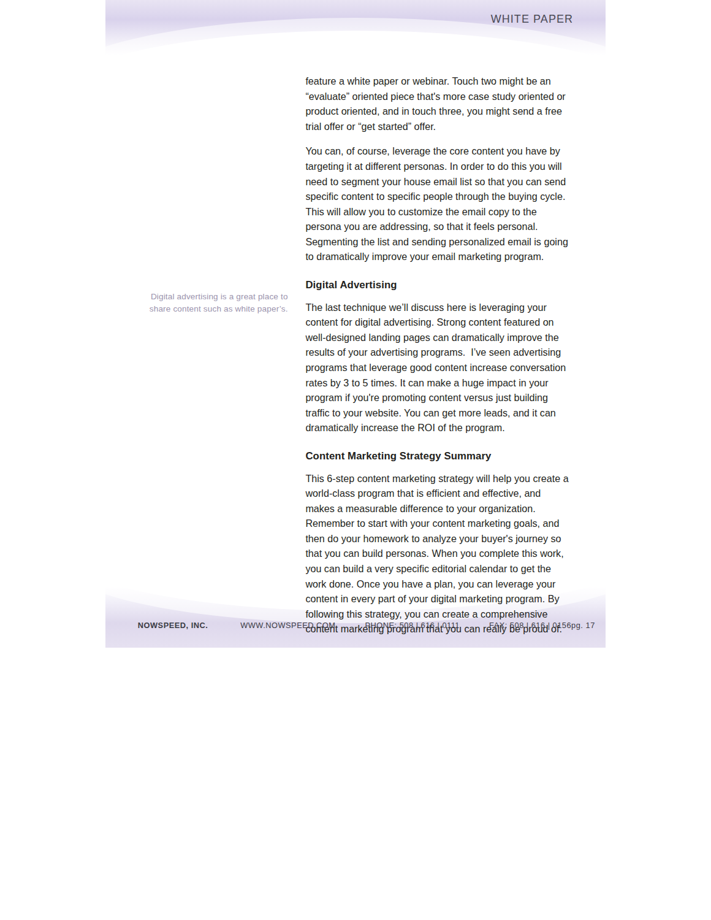WHITE PAPER
Digital advertising is a great place to share content such as white paper’s.
feature a white paper or webinar. Touch two might be an “evaluate” oriented piece that's more case study oriented or product oriented, and in touch three, you might send a free trial offer or “get started” offer.
You can, of course, leverage the core content you have by targeting it at different personas. In order to do this you will need to segment your house email list so that you can send specific content to specific people through the buying cycle. This will allow you to customize the email copy to the persona you are addressing, so that it feels personal. Segmenting the list and sending personalized email is going to dramatically improve your email marketing program.
Digital Advertising
The last technique we’ll discuss here is leveraging your content for digital advertising. Strong content featured on well-designed landing pages can dramatically improve the results of your advertising programs. I’ve seen advertising programs that leverage good content increase conversation rates by 3 to 5 times. It can make a huge impact in your program if you're promoting content versus just building traffic to your website. You can get more leads, and it can dramatically increase the ROI of the program.
Content Marketing Strategy Summary
This 6-step content marketing strategy will help you create a world-class program that is efficient and effective, and makes a measurable difference to your organization. Remember to start with your content marketing goals, and then do your homework to analyze your buyer's journey so that you can build personas. When you complete this work, you can build a very specific editorial calendar to get the work done. Once you have a plan, you can leverage your content in every part of your digital marketing program. By following this strategy, you can create a comprehensive content marketing program that you can really be proud of.
NOWSPEED, INC. WWW.NOWSPEED.COM PHONE: 508 | 616 | 0111 FAX: 508 | 616 | 0156 pg. 17